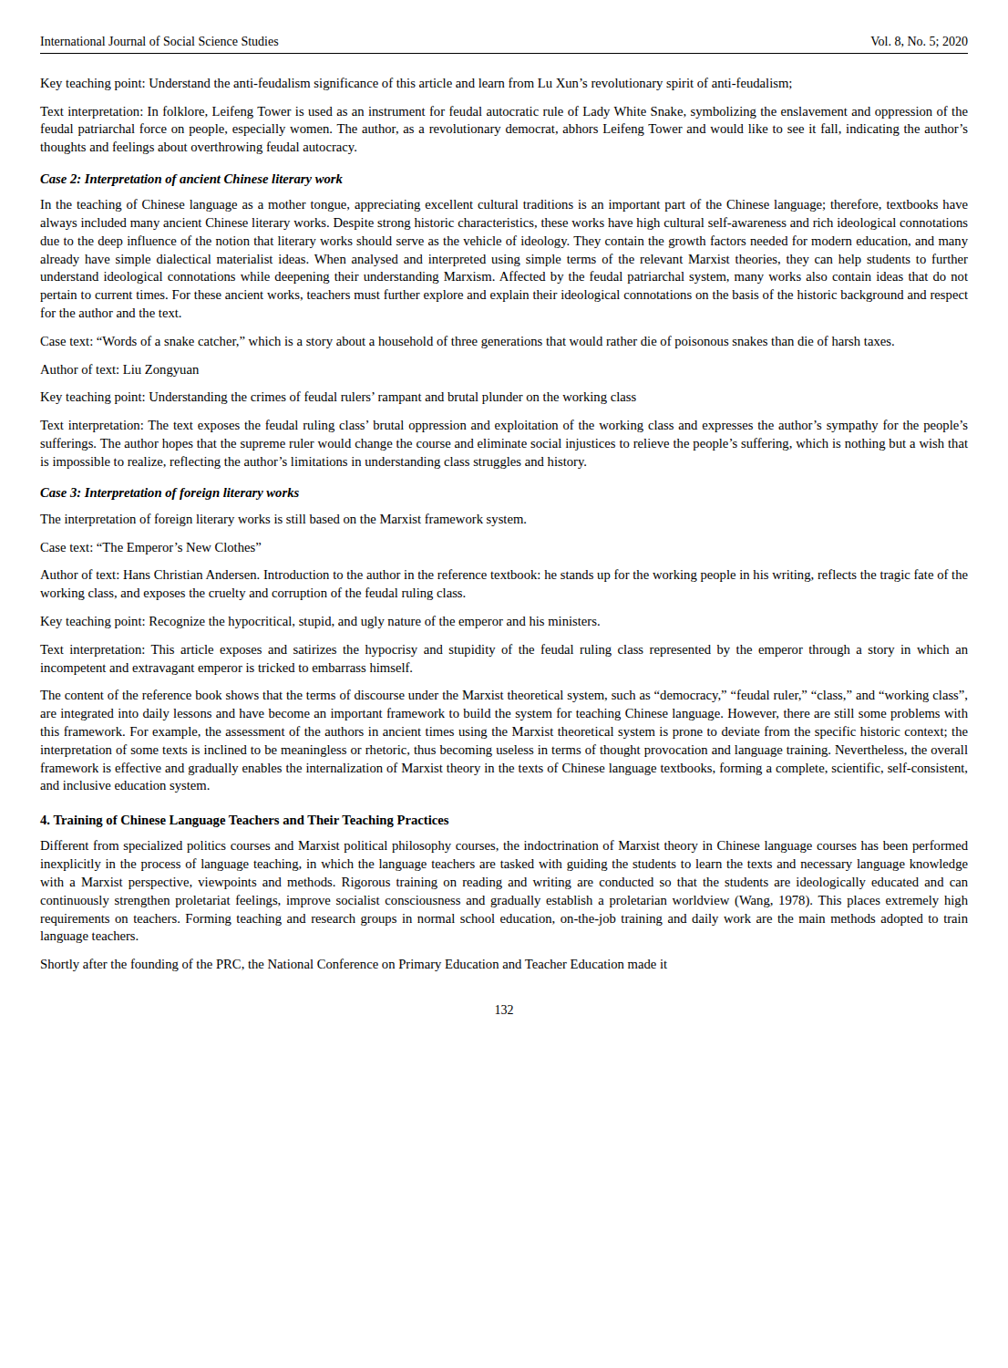International Journal of Social Science Studies Vol. 8, No. 5; 2020
Key teaching point: Understand the anti-feudalism significance of this article and learn from Lu Xun’s revolutionary spirit of anti-feudalism;
Text interpretation: In folklore, Leifeng Tower is used as an instrument for feudal autocratic rule of Lady White Snake, symbolizing the enslavement and oppression of the feudal patriarchal force on people, especially women. The author, as a revolutionary democrat, abhors Leifeng Tower and would like to see it fall, indicating the author’s thoughts and feelings about overthrowing feudal autocracy.
Case 2: Interpretation of ancient Chinese literary work
In the teaching of Chinese language as a mother tongue, appreciating excellent cultural traditions is an important part of the Chinese language; therefore, textbooks have always included many ancient Chinese literary works. Despite strong historic characteristics, these works have high cultural self-awareness and rich ideological connotations due to the deep influence of the notion that literary works should serve as the vehicle of ideology. They contain the growth factors needed for modern education, and many already have simple dialectical materialist ideas. When analysed and interpreted using simple terms of the relevant Marxist theories, they can help students to further understand ideological connotations while deepening their understanding Marxism. Affected by the feudal patriarchal system, many works also contain ideas that do not pertain to current times. For these ancient works, teachers must further explore and explain their ideological connotations on the basis of the historic background and respect for the author and the text.
Case text: “Words of a snake catcher,” which is a story about a household of three generations that would rather die of poisonous snakes than die of harsh taxes.
Author of text: Liu Zongyuan
Key teaching point: Understanding the crimes of feudal rulers’ rampant and brutal plunder on the working class
Text interpretation: The text exposes the feudal ruling class’ brutal oppression and exploitation of the working class and expresses the author’s sympathy for the people’s sufferings. The author hopes that the supreme ruler would change the course and eliminate social injustices to relieve the people’s suffering, which is nothing but a wish that is impossible to realize, reflecting the author’s limitations in understanding class struggles and history.
Case 3: Interpretation of foreign literary works
The interpretation of foreign literary works is still based on the Marxist framework system.
Case text: “The Emperor’s New Clothes”
Author of text: Hans Christian Andersen. Introduction to the author in the reference textbook: he stands up for the working people in his writing, reflects the tragic fate of the working class, and exposes the cruelty and corruption of the feudal ruling class.
Key teaching point: Recognize the hypocritical, stupid, and ugly nature of the emperor and his ministers.
Text interpretation: This article exposes and satirizes the hypocrisy and stupidity of the feudal ruling class represented by the emperor through a story in which an incompetent and extravagant emperor is tricked to embarrass himself.
The content of the reference book shows that the terms of discourse under the Marxist theoretical system, such as “democracy,” “feudal ruler,” “class,” and “working class”, are integrated into daily lessons and have become an important framework to build the system for teaching Chinese language. However, there are still some problems with this framework. For example, the assessment of the authors in ancient times using the Marxist theoretical system is prone to deviate from the specific historic context; the interpretation of some texts is inclined to be meaningless or rhetoric, thus becoming useless in terms of thought provocation and language training. Nevertheless, the overall framework is effective and gradually enables the internalization of Marxist theory in the texts of Chinese language textbooks, forming a complete, scientific, self-consistent, and inclusive education system.
4. Training of Chinese Language Teachers and Their Teaching Practices
Different from specialized politics courses and Marxist political philosophy courses, the indoctrination of Marxist theory in Chinese language courses has been performed inexplicitly in the process of language teaching, in which the language teachers are tasked with guiding the students to learn the texts and necessary language knowledge with a Marxist perspective, viewpoints and methods. Rigorous training on reading and writing are conducted so that the students are ideologically educated and can continuously strengthen proletariat feelings, improve socialist consciousness and gradually establish a proletarian worldview (Wang, 1978). This places extremely high requirements on teachers. Forming teaching and research groups in normal school education, on-the-job training and daily work are the main methods adopted to train language teachers.
Shortly after the founding of the PRC, the National Conference on Primary Education and Teacher Education made it
132